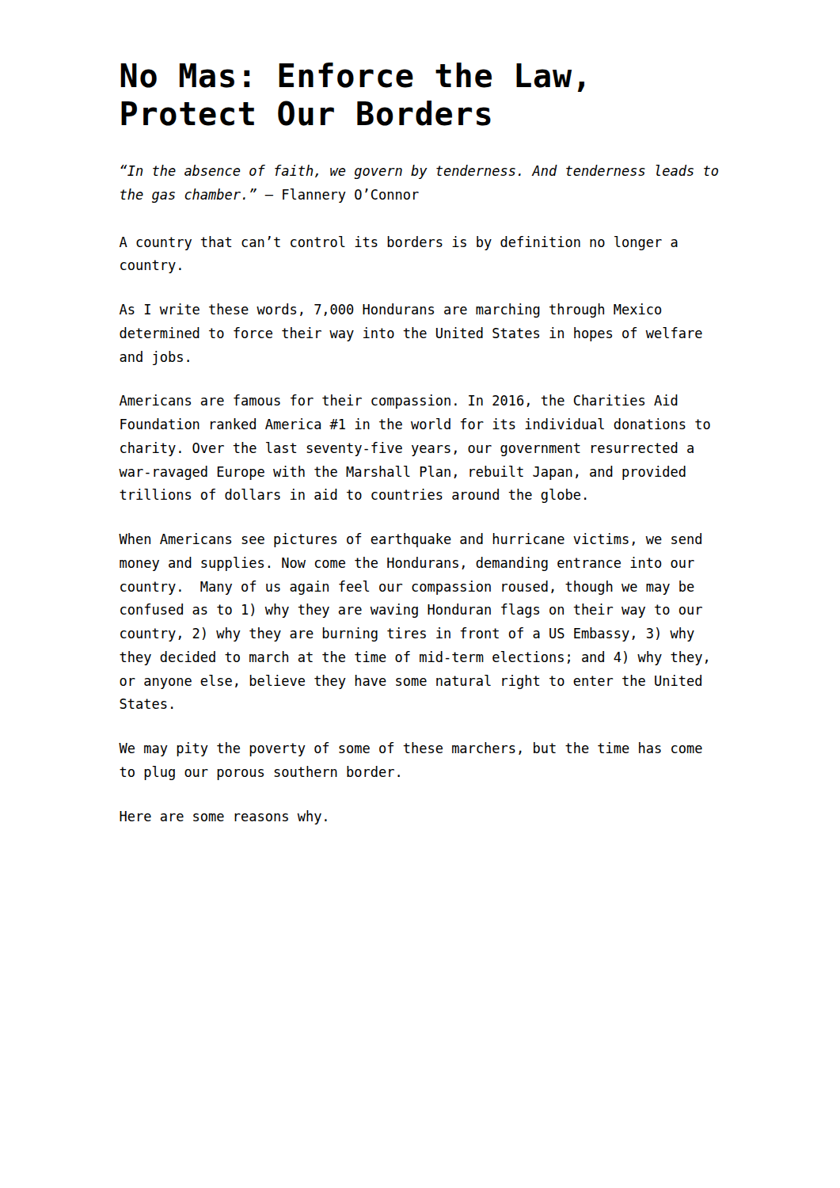No Mas: Enforce the Law, Protect Our Borders
“In the absence of faith, we govern by tenderness. And tenderness leads to the gas chamber.” – Flannery O’Connor
A country that can’t control its borders is by definition no longer a country.
As I write these words, 7,000 Hondurans are marching through Mexico determined to force their way into the United States in hopes of welfare and jobs.
Americans are famous for their compassion. In 2016, the Charities Aid Foundation ranked America #1 in the world for its individual donations to charity. Over the last seventy-five years, our government resurrected a war-ravaged Europe with the Marshall Plan, rebuilt Japan, and provided trillions of dollars in aid to countries around the globe.
When Americans see pictures of earthquake and hurricane victims, we send money and supplies. Now come the Hondurans, demanding entrance into our country. Many of us again feel our compassion roused, though we may be confused as to 1) why they are waving Honduran flags on their way to our country, 2) why they are burning tires in front of a US Embassy, 3) why they decided to march at the time of mid-term elections; and 4) why they, or anyone else, believe they have some natural right to enter the United States.
We may pity the poverty of some of these marchers, but the time has come to plug our porous southern border.
Here are some reasons why.